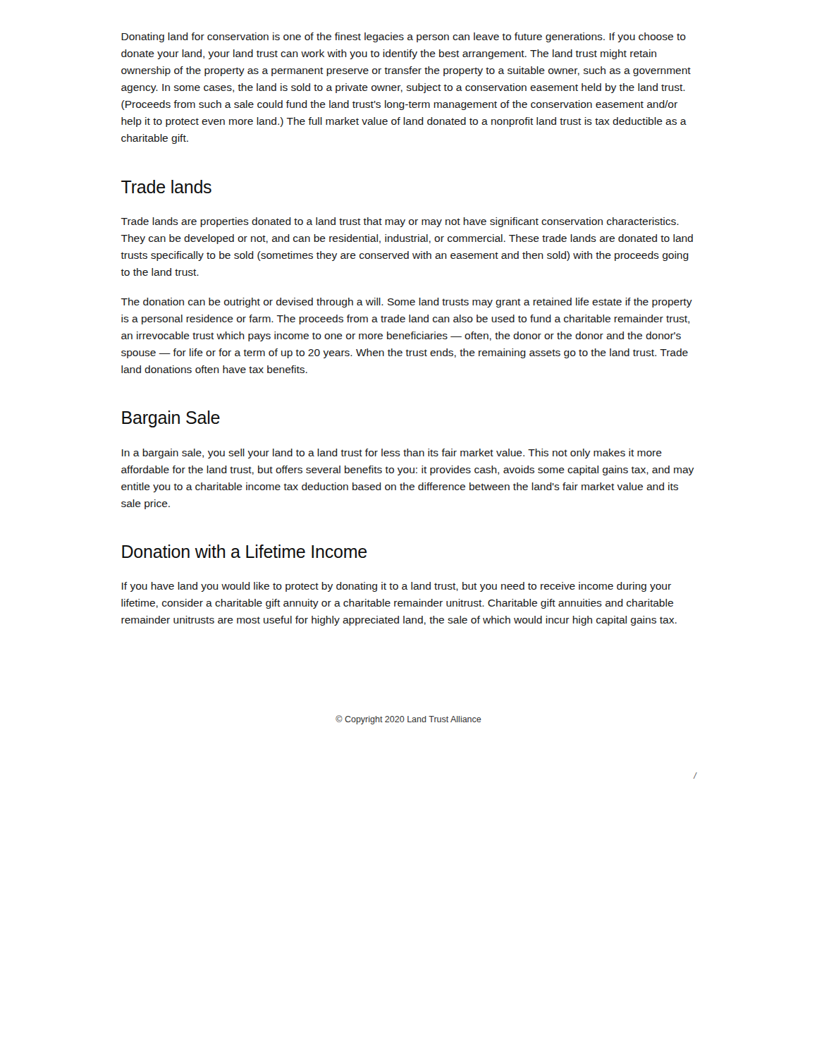Donating land for conservation is one of the finest legacies a person can leave to future generations. If you choose to donate your land, your land trust can work with you to identify the best arrangement. The land trust might retain ownership of the property as a permanent preserve or transfer the property to a suitable owner, such as a government agency. In some cases, the land is sold to a private owner, subject to a conservation easement held by the land trust. (Proceeds from such a sale could fund the land trust's long-term management of the conservation easement and/or help it to protect even more land.) The full market value of land donated to a nonprofit land trust is tax deductible as a charitable gift.
Trade lands
Trade lands are properties donated to a land trust that may or may not have significant conservation characteristics. They can be developed or not, and can be residential, industrial, or commercial. These trade lands are donated to land trusts specifically to be sold (sometimes they are conserved with an easement and then sold) with the proceeds going to the land trust.
The donation can be outright or devised through a will. Some land trusts may grant a retained life estate if the property is a personal residence or farm. The proceeds from a trade land can also be used to fund a charitable remainder trust, an irrevocable trust which pays income to one or more beneficiaries — often, the donor or the donor and the donor's spouse — for life or for a term of up to 20 years. When the trust ends, the remaining assets go to the land trust. Trade land donations often have tax benefits.
Bargain Sale
In a bargain sale, you sell your land to a land trust for less than its fair market value. This not only makes it more affordable for the land trust, but offers several benefits to you: it provides cash, avoids some capital gains tax, and may entitle you to a charitable income tax deduction based on the difference between the land's fair market value and its sale price.
Donation with a Lifetime Income
If you have land you would like to protect by donating it to a land trust, but you need to receive income during your lifetime, consider a charitable gift annuity or a charitable remainder unitrust. Charitable gift annuities and charitable remainder unitrusts are most useful for highly appreciated land, the sale of which would incur high capital gains tax.
© Copyright 2020 Land Trust Alliance
/